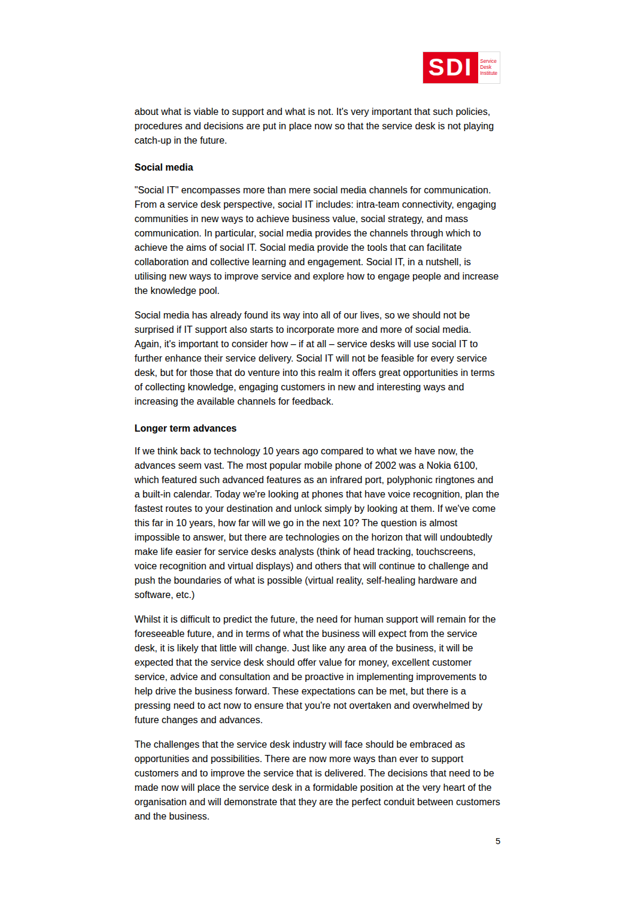SDI Service Desk Institute
about what is viable to support and what is not. It's very important that such policies, procedures and decisions are put in place now so that the service desk is not playing catch-up in the future.
Social media
"Social IT" encompasses more than mere social media channels for communication. From a service desk perspective, social IT includes: intra-team connectivity, engaging communities in new ways to achieve business value, social strategy, and mass communication. In particular, social media provides the channels through which to achieve the aims of social IT. Social media provide the tools that can facilitate collaboration and collective learning and engagement. Social IT, in a nutshell, is utilising new ways to improve service and explore how to engage people and increase the knowledge pool.
Social media has already found its way into all of our lives, so we should not be surprised if IT support also starts to incorporate more and more of social media. Again, it's important to consider how – if at all – service desks will use social IT to further enhance their service delivery. Social IT will not be feasible for every service desk, but for those that do venture into this realm it offers great opportunities in terms of collecting knowledge, engaging customers in new and interesting ways and increasing the available channels for feedback.
Longer term advances
If we think back to technology 10 years ago compared to what we have now, the advances seem vast. The most popular mobile phone of 2002 was a Nokia 6100, which featured such advanced features as an infrared port, polyphonic ringtones and a built-in calendar. Today we're looking at phones that have voice recognition, plan the fastest routes to your destination and unlock simply by looking at them. If we've come this far in 10 years, how far will we go in the next 10? The question is almost impossible to answer, but there are technologies on the horizon that will undoubtedly make life easier for service desks analysts (think of head tracking, touchscreens, voice recognition and virtual displays) and others that will continue to challenge and push the boundaries of what is possible (virtual reality, self-healing hardware and software, etc.)
Whilst it is difficult to predict the future, the need for human support will remain for the foreseeable future, and in terms of what the business will expect from the service desk, it is likely that little will change. Just like any area of the business, it will be expected that the service desk should offer value for money, excellent customer service, advice and consultation and be proactive in implementing improvements to help drive the business forward. These expectations can be met, but there is a pressing need to act now to ensure that you're not overtaken and overwhelmed by future changes and advances.
The challenges that the service desk industry will face should be embraced as opportunities and possibilities. There are now more ways than ever to support customers and to improve the service that is delivered. The decisions that need to be made now will place the service desk in a formidable position at the very heart of the organisation and will demonstrate that they are the perfect conduit between customers and the business.
5